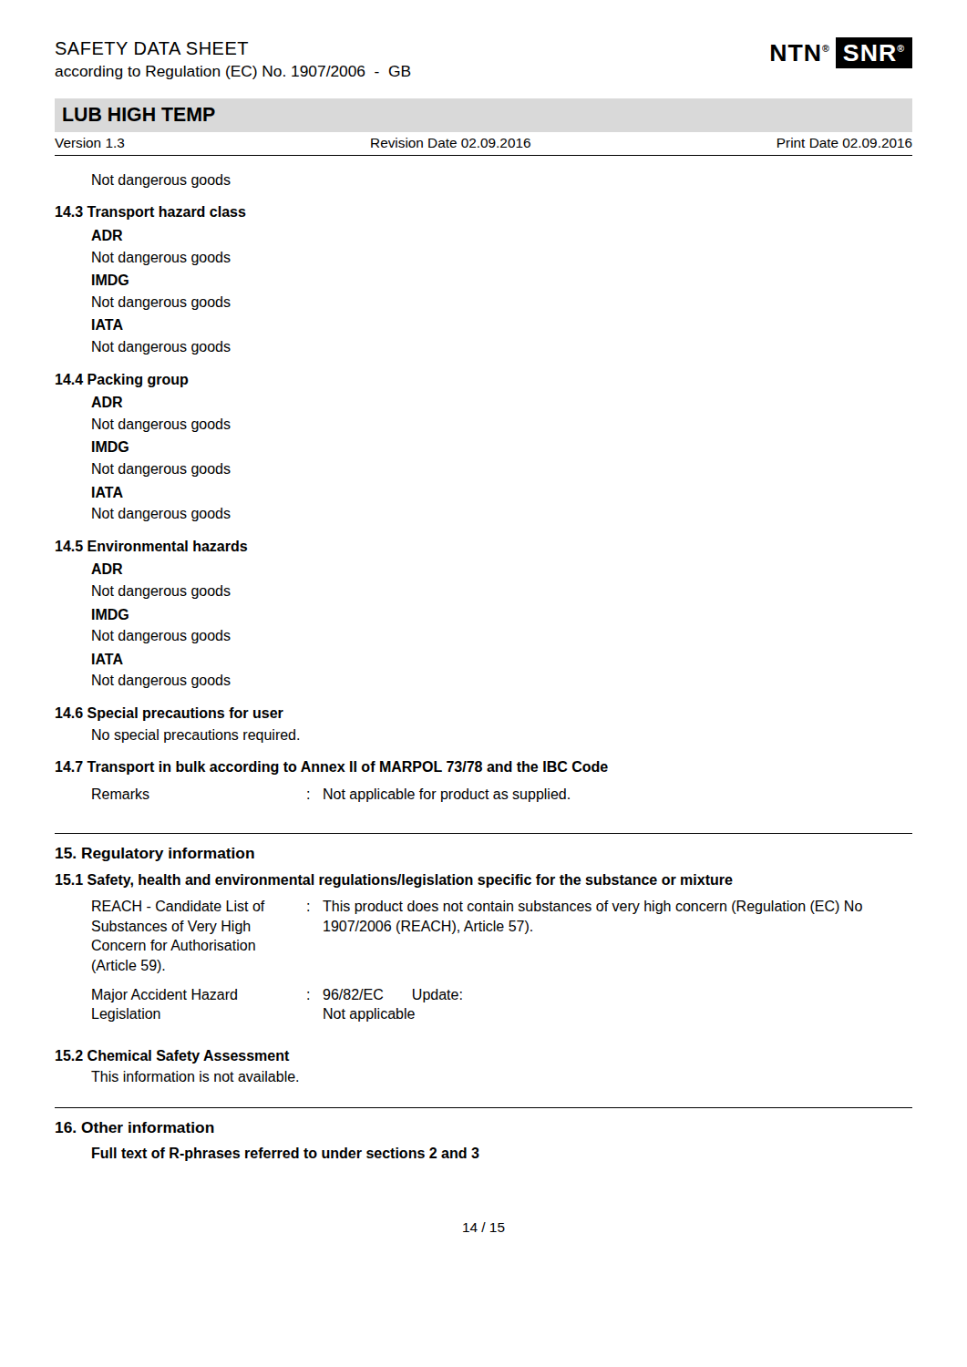SAFETY DATA SHEET
according to Regulation (EC) No. 1907/2006 - GB
NTN®SNR®
LUB HIGH TEMP
Version 1.3 Revision Date 02.09.2016 Print Date 02.09.2016
Not dangerous goods
14.3 Transport hazard class
ADR
Not dangerous goods
IMDG
Not dangerous goods
IATA
Not dangerous goods
14.4 Packing group
ADR
Not dangerous goods
IMDG
Not dangerous goods
IATA
Not dangerous goods
14.5 Environmental hazards
ADR
Not dangerous goods
IMDG
Not dangerous goods
IATA
Not dangerous goods
14.6 Special precautions for user
No special precautions required.
14.7 Transport in bulk according to Annex II of MARPOL 73/78 and the IBC Code
| Remarks | : | Not applicable for product as supplied. |
15. Regulatory information
15.1 Safety, health and environmental regulations/legislation specific for the substance or mixture
| REACH - Candidate List of Substances of Very High Concern for Authorisation (Article 59). | : | This product does not contain substances of very high concern (Regulation (EC) No 1907/2006 (REACH), Article 57). |
| Major Accident Hazard Legislation | : | 96/82/EC Update: Not applicable |
15.2 Chemical Safety Assessment
This information is not available.
16. Other information
Full text of R-phrases referred to under sections 2 and 3
14 / 15